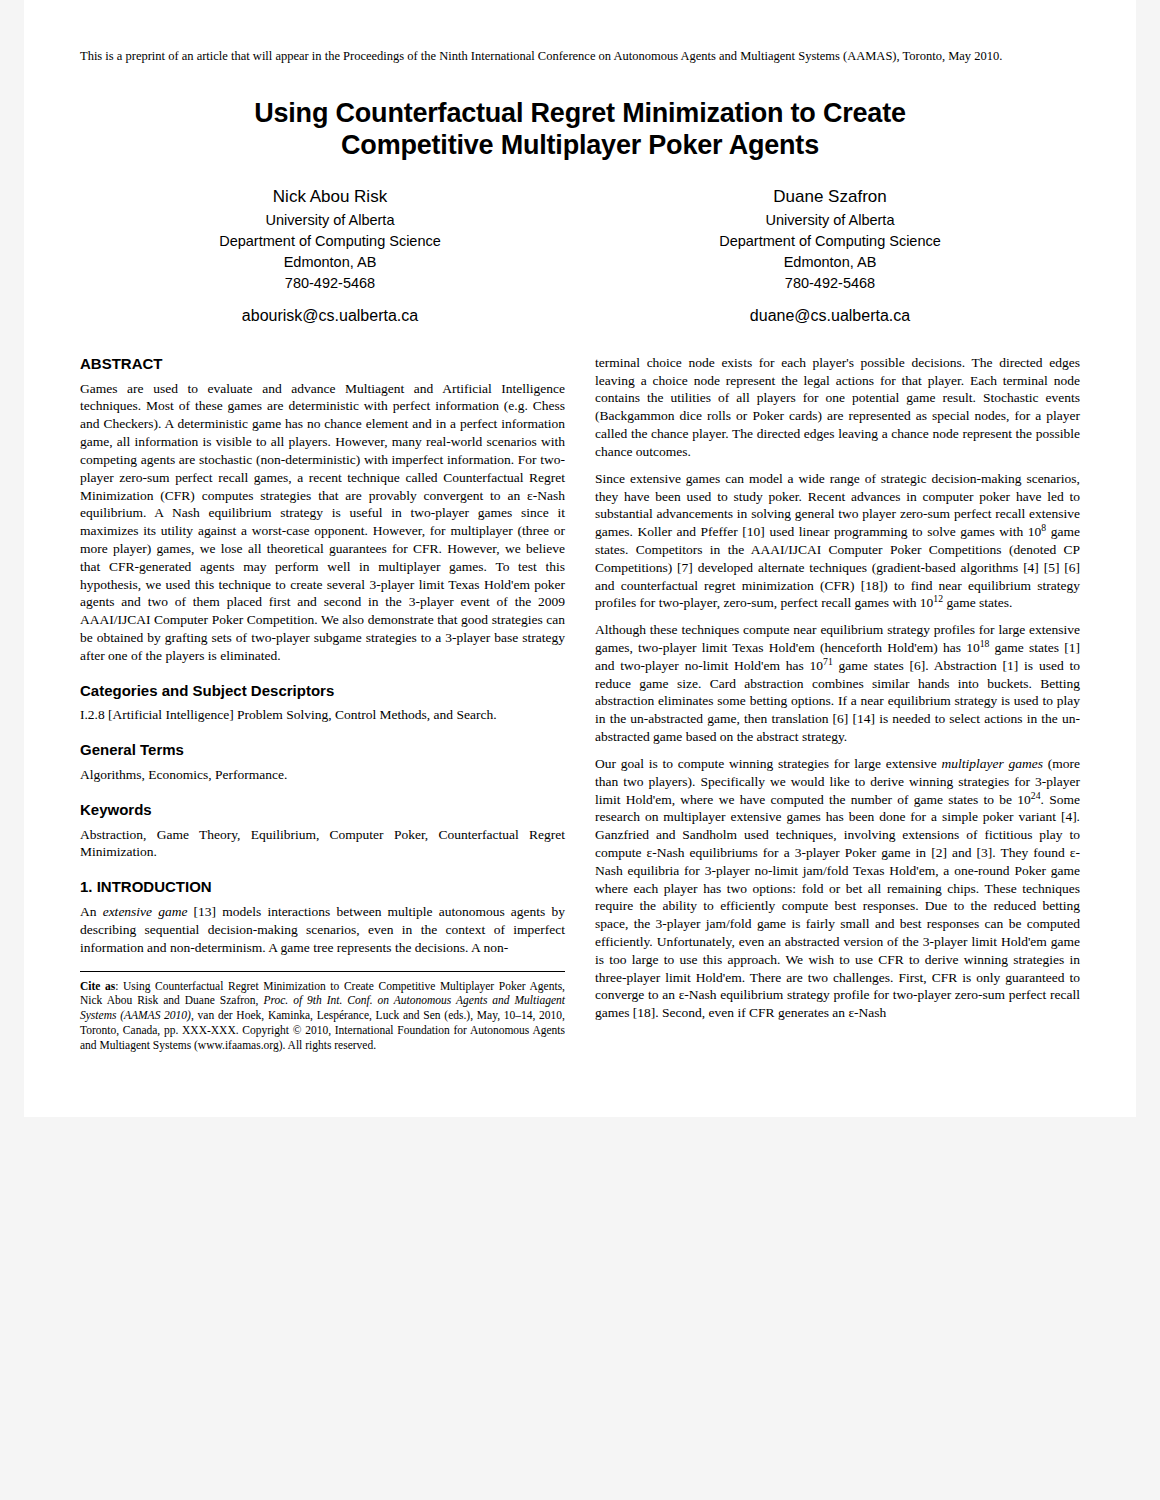This is a preprint of an article that will appear in the Proceedings of the Ninth International Conference on Autonomous Agents and Multiagent Systems (AAMAS), Toronto, May 2010.
Using Counterfactual Regret Minimization to Create
Competitive Multiplayer Poker Agents
| Nick Abou Risk University of Alberta Department of Computing Science Edmonton, AB 780-492-5468 abourisk@cs.ualberta.ca | Duane Szafron University of Alberta Department of Computing Science Edmonton, AB 780-492-5468 duane@cs.ualberta.ca |
ABSTRACT
Games are used to evaluate and advance Multiagent and Artificial Intelligence techniques. Most of these games are deterministic with perfect information (e.g. Chess and Checkers). A deterministic game has no chance element and in a perfect information game, all information is visible to all players. However, many real-world scenarios with competing agents are stochastic (non-deterministic) with imperfect information. For two-player zero-sum perfect recall games, a recent technique called Counterfactual Regret Minimization (CFR) computes strategies that are provably convergent to an ε-Nash equilibrium. A Nash equilibrium strategy is useful in two-player games since it maximizes its utility against a worst-case opponent. However, for multiplayer (three or more player) games, we lose all theoretical guarantees for CFR. However, we believe that CFR-generated agents may perform well in multiplayer games. To test this hypothesis, we used this technique to create several 3-player limit Texas Hold'em poker agents and two of them placed first and second in the 3-player event of the 2009 AAAI/IJCAI Computer Poker Competition. We also demonstrate that good strategies can be obtained by grafting sets of two-player subgame strategies to a 3-player base strategy after one of the players is eliminated.
Categories and Subject Descriptors
I.2.8 [Artificial Intelligence] Problem Solving, Control Methods, and Search.
General Terms
Algorithms, Economics, Performance.
Keywords
Abstraction, Game Theory, Equilibrium, Computer Poker, Counterfactual Regret Minimization.
1. INTRODUCTION
An extensive game [13] models interactions between multiple autonomous agents by describing sequential decision-making scenarios, even in the context of imperfect information and non-determinism. A game tree represents the decisions. A non-
Cite as: Using Counterfactual Regret Minimization to Create Competitive Multiplayer Poker Agents, Nick Abou Risk and Duane Szafron, Proc. of 9th Int. Conf. on Autonomous Agents and Multiagent Systems (AAMAS 2010), van der Hoek, Kaminka, Lespérance, Luck and Sen (eds.), May, 10–14, 2010, Toronto, Canada, pp. XXX-XXX. Copyright © 2010, International Foundation for Autonomous Agents and Multiagent Systems (www.ifaamas.org). All rights reserved.
terminal choice node exists for each player's possible decisions. The directed edges leaving a choice node represent the legal actions for that player. Each terminal node contains the utilities of all players for one potential game result. Stochastic events (Backgammon dice rolls or Poker cards) are represented as special nodes, for a player called the chance player. The directed edges leaving a chance node represent the possible chance outcomes.
Since extensive games can model a wide range of strategic decision-making scenarios, they have been used to study poker. Recent advances in computer poker have led to substantial advancements in solving general two player zero-sum perfect recall extensive games. Koller and Pfeffer [10] used linear programming to solve games with 108 game states. Competitors in the AAAI/IJCAI Computer Poker Competitions (denoted CP Competitions) [7] developed alternate techniques (gradient-based algorithms [4] [5] [6] and counterfactual regret minimization (CFR) [18]) to find near equilibrium strategy profiles for two-player, zero-sum, perfect recall games with 1012 game states.
Although these techniques compute near equilibrium strategy profiles for large extensive games, two-player limit Texas Hold'em (henceforth Hold'em) has 1018 game states [1] and two-player no-limit Hold'em has 1071 game states [6]. Abstraction [1] is used to reduce game size. Card abstraction combines similar hands into buckets. Betting abstraction eliminates some betting options. If a near equilibrium strategy is used to play in the un-abstracted game, then translation [6] [14] is needed to select actions in the un-abstracted game based on the abstract strategy.
Our goal is to compute winning strategies for large extensive multiplayer games (more than two players). Specifically we would like to derive winning strategies for 3-player limit Hold'em, where we have computed the number of game states to be 1024. Some research on multiplayer extensive games has been done for a simple poker variant [4]. Ganzfried and Sandholm used techniques, involving extensions of fictitious play to compute ε-Nash equilibriums for a 3-player Poker game in [2] and [3]. They found ε-Nash equilibria for 3-player no-limit jam/fold Texas Hold'em, a one-round Poker game where each player has two options: fold or bet all remaining chips. These techniques require the ability to efficiently compute best responses. Due to the reduced betting space, the 3-player jam/fold game is fairly small and best responses can be computed efficiently. Unfortunately, even an abstracted version of the 3-player limit Hold'em game is too large to use this approach. We wish to use CFR to derive winning strategies in three-player limit Hold'em. There are two challenges. First, CFR is only guaranteed to converge to an ε-Nash equilibrium strategy profile for two-player zero-sum perfect recall games [18]. Second, even if CFR generates an ε-Nash